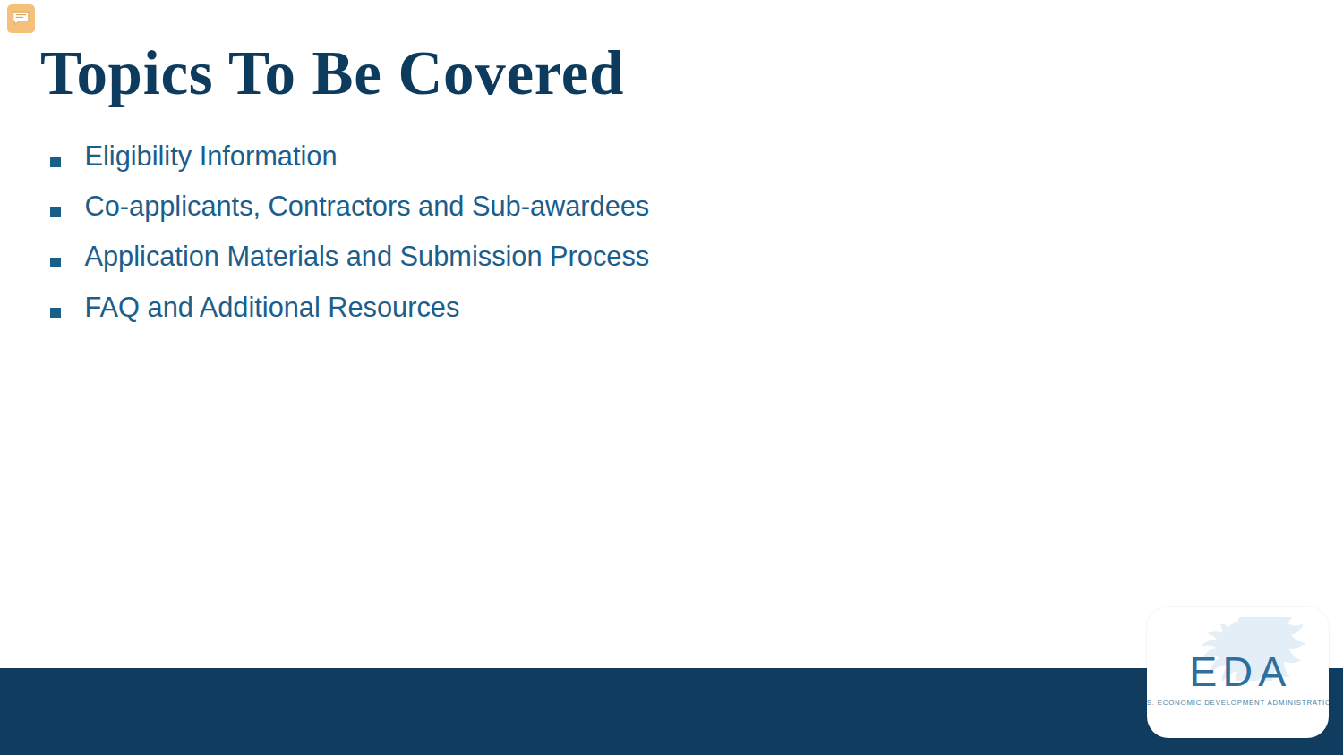Topics To Be Covered
Eligibility Information
Co-applicants, Contractors and Sub-awardees
Application Materials and Submission Process
FAQ and Additional Resources
EDA
U.S. Economic Development Administration